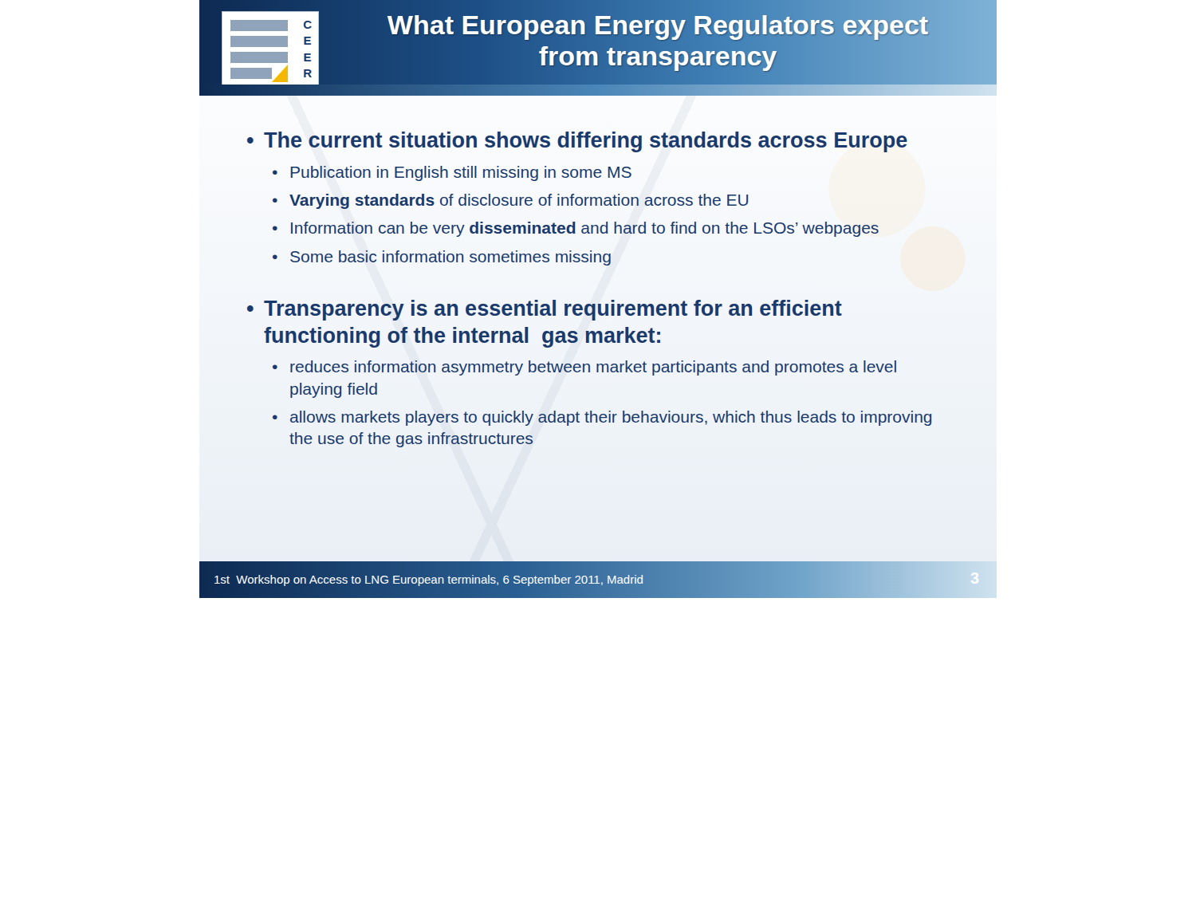C
E
E
R
What European Energy Regulators expect
from transparency
The current situation shows differing standards across Europe
Publication in English still missing in some MS
Varying standards of disclosure of information across the EU
Information can be very disseminated and hard to find on the LSOs’ webpages
Some basic information sometimes missing
Transparency is an essential requirement for an efficient functioning of the internal gas market:
reduces information asymmetry between market participants and promotes a level playing field
allows markets players to quickly adapt their behaviours, which thus leads to improving the use of the gas infrastructures
1st Workshop on Access to LNG European terminals, 6 September 2011, Madrid
3